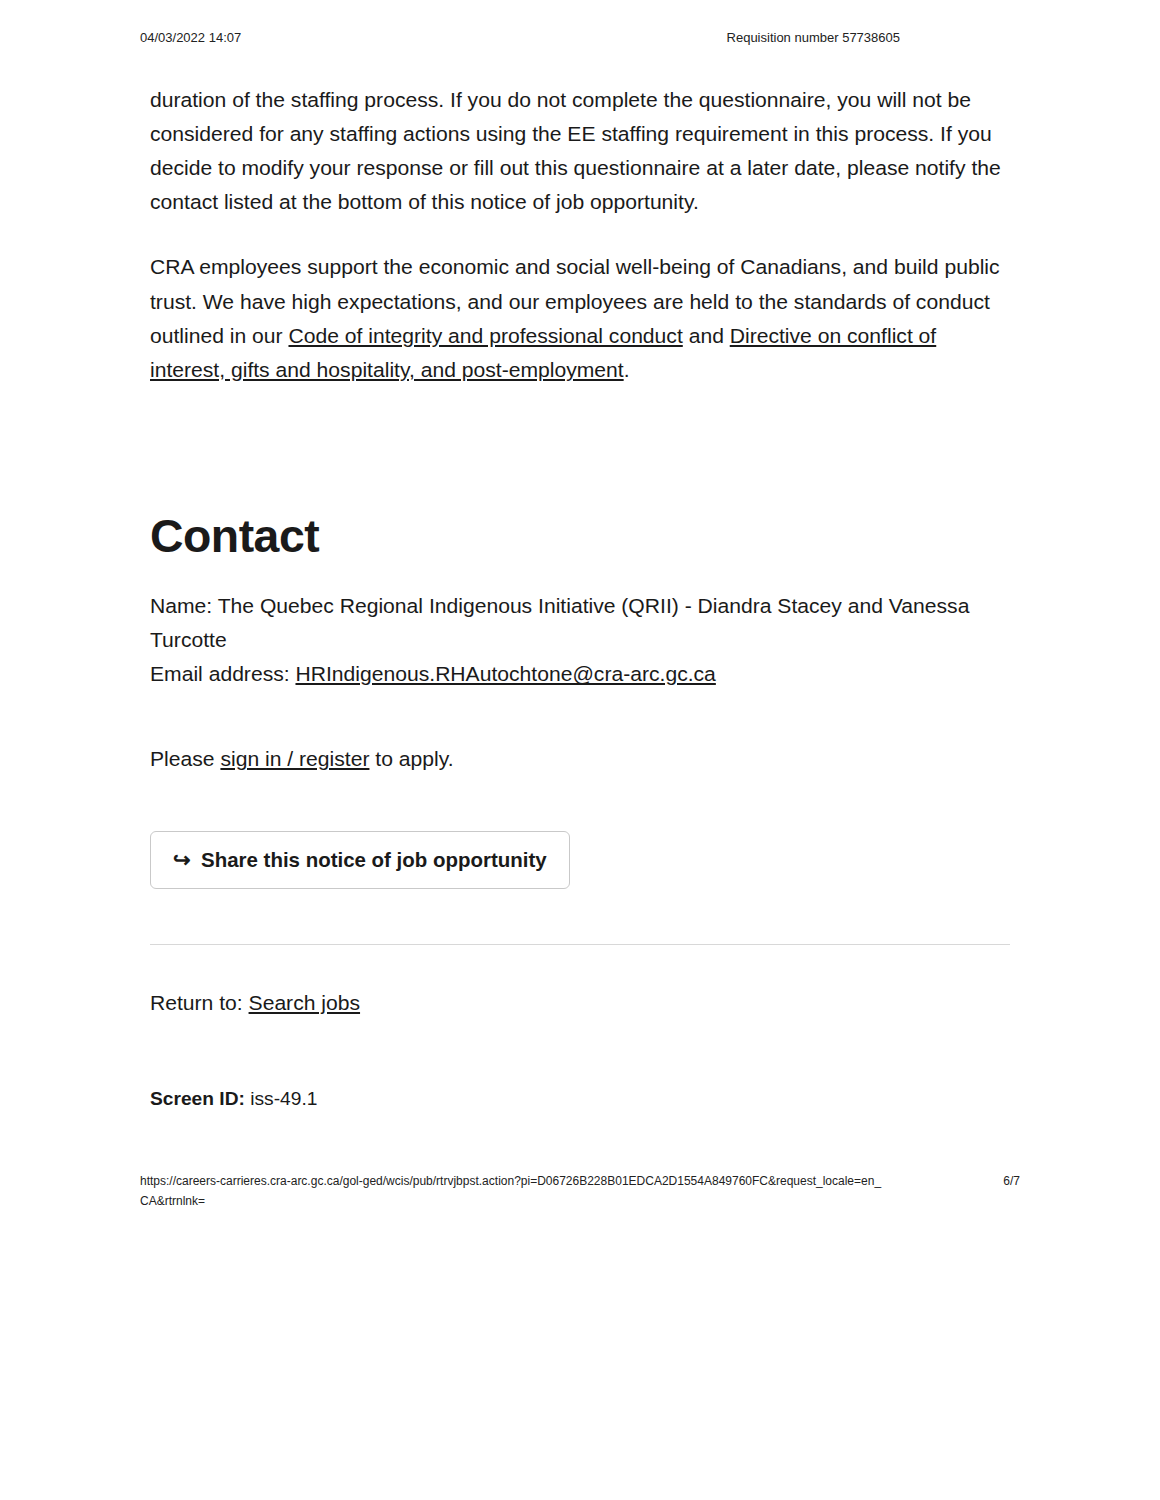04/03/2022 14:07 Requisition number 57738605
duration of the staffing process. If you do not complete the questionnaire, you will not be considered for any staffing actions using the EE staffing requirement in this process. If you decide to modify your response or fill out this questionnaire at a later date, please notify the contact listed at the bottom of this notice of job opportunity.
CRA employees support the economic and social well-being of Canadians, and build public trust. We have high expectations, and our employees are held to the standards of conduct outlined in our Code of integrity and professional conduct and Directive on conflict of interest, gifts and hospitality, and post-employment.
Contact
Name: The Quebec Regional Indigenous Initiative (QRII) - Diandra Stacey and Vanessa Turcotte
Email address: HRIndigenous.RHAutochtone@cra-arc.gc.ca
Please sign in / register to apply.
↪ Share this notice of job opportunity
Return to: Search jobs
Screen ID: iss-49.1
https://careers-carrieres.cra-arc.gc.ca/gol-ged/wcis/pub/rtrvjbpst.action?pi=D06726B228B01EDCA2D1554A849760FC&request_locale=en_CA&rtrnlnk= 6/7